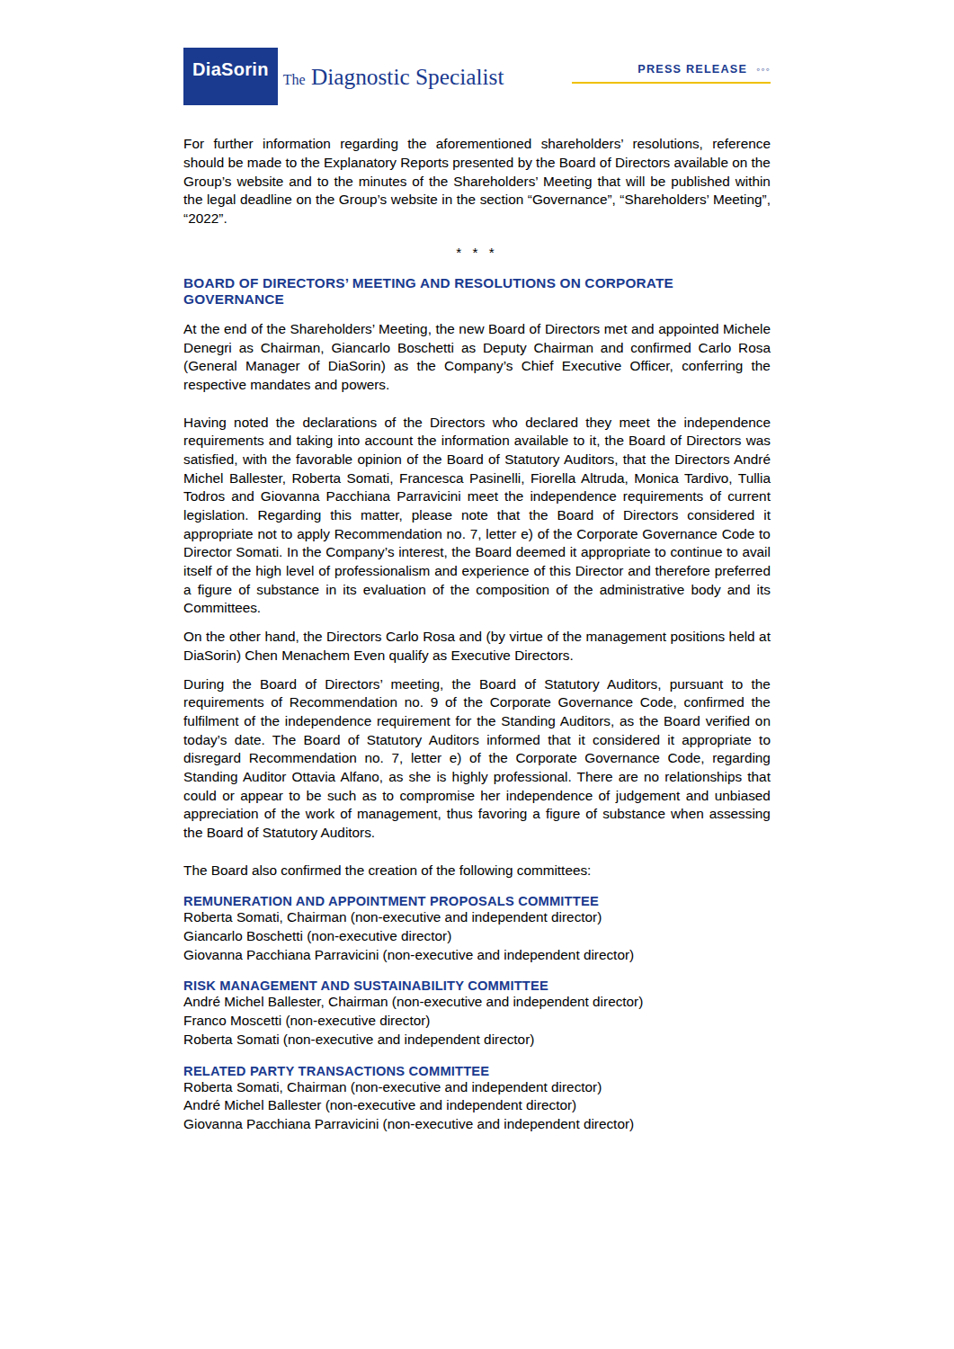DiaSorin
The Diagnostic Specialist
PRESS RELEASE◦◦◦
For further information regarding the aforementioned shareholders’ resolutions, reference should be made to the Explanatory Reports presented by the Board of Directors available on the Group’s website and to the minutes of the Shareholders’ Meeting that will be published within the legal deadline on the Group’s website in the section “Governance”, “Shareholders’ Meeting”, “2022”.
* * *
BOARD OF DIRECTORS’ MEETING AND RESOLUTIONS ON CORPORATE GOVERNANCE
At the end of the Shareholders’ Meeting, the new Board of Directors met and appointed Michele Denegri as Chairman, Giancarlo Boschetti as Deputy Chairman and confirmed Carlo Rosa (General Manager of DiaSorin) as the Company’s Chief Executive Officer, conferring the respective mandates and powers.
Having noted the declarations of the Directors who declared they meet the independence requirements and taking into account the information available to it, the Board of Directors was satisfied, with the favorable opinion of the Board of Statutory Auditors, that the Directors André Michel Ballester, Roberta Somati, Francesca Pasinelli, Fiorella Altruda, Monica Tardivo, Tullia Todros and Giovanna Pacchiana Parravicini meet the independence requirements of current legislation. Regarding this matter, please note that the Board of Directors considered it appropriate not to apply Recommendation no. 7, letter e) of the Corporate Governance Code to Director Somati. In the Company’s interest, the Board deemed it appropriate to continue to avail itself of the high level of professionalism and experience of this Director and therefore preferred a figure of substance in its evaluation of the composition of the administrative body and its Committees.
On the other hand, the Directors Carlo Rosa and (by virtue of the management positions held at DiaSorin) Chen Menachem Even qualify as Executive Directors.
During the Board of Directors’ meeting, the Board of Statutory Auditors, pursuant to the requirements of Recommendation no. 9 of the Corporate Governance Code, confirmed the fulfilment of the independence requirement for the Standing Auditors, as the Board verified on today’s date. The Board of Statutory Auditors informed that it considered it appropriate to disregard Recommendation no. 7, letter e) of the Corporate Governance Code, regarding Standing Auditor Ottavia Alfano, as she is highly professional. There are no relationships that could or appear to be such as to compromise her independence of judgement and unbiased appreciation of the work of management, thus favoring a figure of substance when assessing the Board of Statutory Auditors.
The Board also confirmed the creation of the following committees:
REMUNERATION AND APPOINTMENT PROPOSALS COMMITTEE
Roberta Somati, Chairman (non-executive and independent director)
Giancarlo Boschetti (non-executive director)
Giovanna Pacchiana Parravicini (non-executive and independent director)
RISK MANAGEMENT AND SUSTAINABILITY COMMITTEE
André Michel Ballester, Chairman (non-executive and independent director)
Franco Moscetti (non-executive director)
Roberta Somati (non-executive and independent director)
RELATED PARTY TRANSACTIONS COMMITTEE
Roberta Somati, Chairman (non-executive and independent director)
André Michel Ballester (non-executive and independent director)
Giovanna Pacchiana Parravicini (non-executive and independent director)